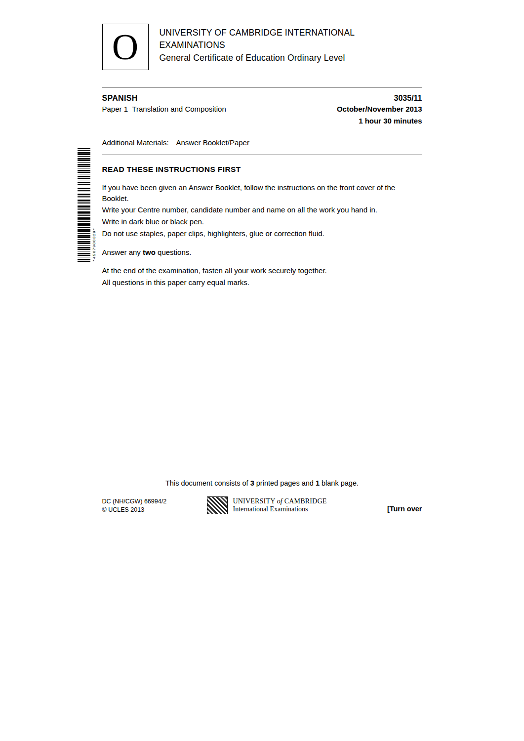*4507980329*
O
UNIVERSITY OF CAMBRIDGE INTERNATIONAL EXAMINATIONS
General Certificate of Education Ordinary Level
SPANISH
3035/11
Paper 1 Translation and Composition
October/November 2013
1 hour 30 minutes
Additional Materials: Answer Booklet/Paper
READ THESE INSTRUCTIONS FIRST
If you have been given an Answer Booklet, follow the instructions on the front cover of the Booklet.
Write your Centre number, candidate number and name on all the work you hand in.
Write in dark blue or black pen.
Do not use staples, paper clips, highlighters, glue or correction fluid.
Answer any two questions.
At the end of the examination, fasten all your work securely together.
All questions in this paper carry equal marks.
This document consists of 3 printed pages and 1 blank page.
DC (NH/CGW) 66994/2
© UCLES 2013
UNIVERSITY of CAMBRIDGE
International Examinations
[Turn over